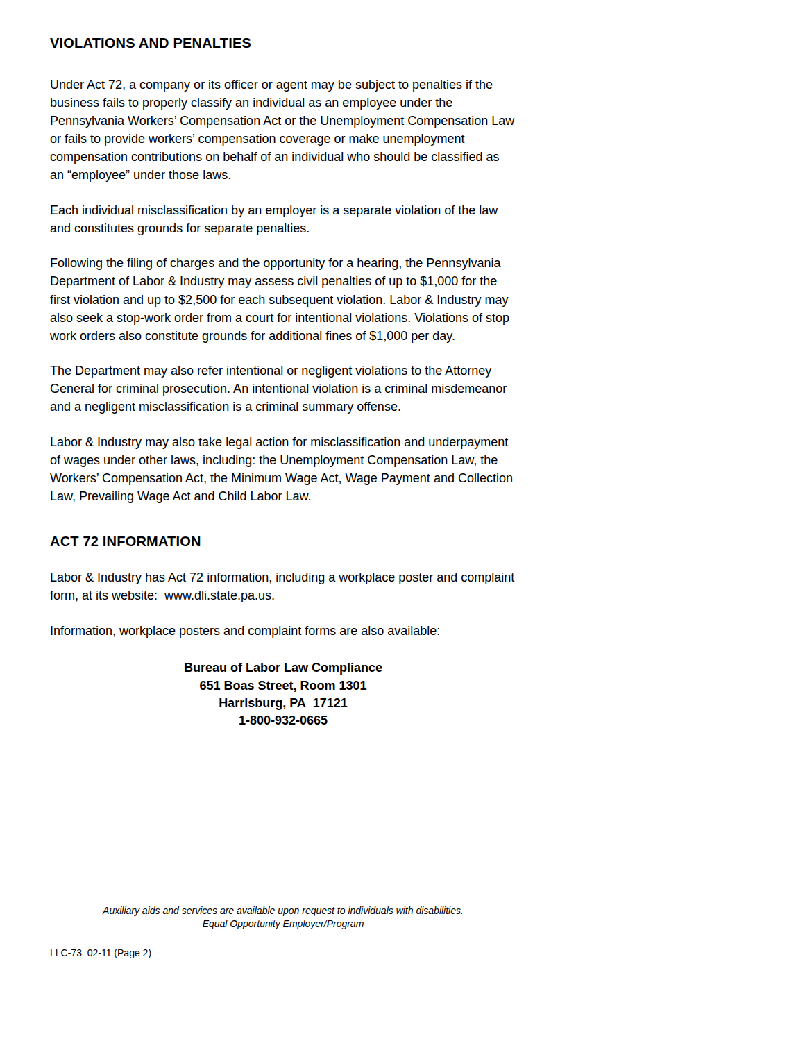VIOLATIONS AND PENALTIES
Under Act 72, a company or its officer or agent may be subject to penalties if the business fails to properly classify an individual as an employee under the Pennsylvania Workers’ Compensation Act or the Unemployment Compensation Law or fails to provide workers’ compensation coverage or make unemployment compensation contributions on behalf of an individual who should be classified as an “employee” under those laws.
Each individual misclassification by an employer is a separate violation of the law and constitutes grounds for separate penalties.
Following the filing of charges and the opportunity for a hearing, the Pennsylvania Department of Labor & Industry may assess civil penalties of up to $1,000 for the first violation and up to $2,500 for each subsequent violation. Labor & Industry may also seek a stop-work order from a court for intentional violations. Violations of stop work orders also constitute grounds for additional fines of $1,000 per day.
The Department may also refer intentional or negligent violations to the Attorney General for criminal prosecution. An intentional violation is a criminal misdemeanor and a negligent misclassification is a criminal summary offense.
Labor & Industry may also take legal action for misclassification and underpayment of wages under other laws, including: the Unemployment Compensation Law, the Workers’ Compensation Act, the Minimum Wage Act, Wage Payment and Collection Law, Prevailing Wage Act and Child Labor Law.
ACT 72 INFORMATION
Labor & Industry has Act 72 information, including a workplace poster and complaint form, at its website: www.dli.state.pa.us.
Information, workplace posters and complaint forms are also available:
Bureau of Labor Law Compliance
651 Boas Street, Room 1301
Harrisburg, PA 17121
1-800-932-0665
Auxiliary aids and services are available upon request to individuals with disabilities.
Equal Opportunity Employer/Program
LLC-73 02-11 (Page 2)